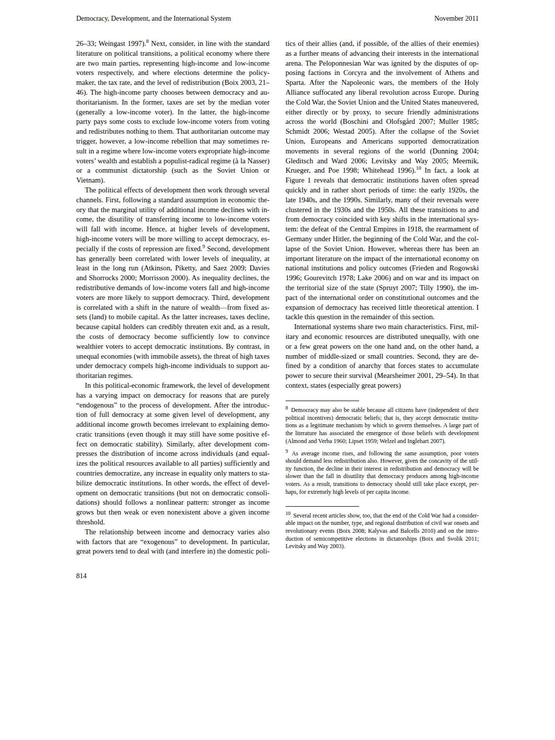Democracy, Development, and the International System November 2011
26–33; Weingast 1997).8 Next, consider, in line with the standard literature on political transitions, a political economy where there are two main parties, representing high-income and low-income voters respectively, and where elections determine the policymaker, the tax rate, and the level of redistribution (Boix 2003, 21–46). The high-income party chooses between democracy and authoritarianism. In the former, taxes are set by the median voter (generally a low-income voter). In the latter, the high-income party pays some costs to exclude low-income voters from voting and redistributes nothing to them. That authoritarian outcome may trigger, however, a low-income rebellion that may sometimes result in a regime where low-income voters expropriate high-income voters’ wealth and establish a populist-radical regime (à la Nasser) or a communist dictatorship (such as the Soviet Union or Vietnam).
The political effects of development then work through several channels. First, following a standard assumption in economic theory that the marginal utility of additional income declines with income, the disutility of transferring income to low-income voters will fall with income. Hence, at higher levels of development, high-income voters will be more willing to accept democracy, especially if the costs of repression are fixed.9 Second, development has generally been correlated with lower levels of inequality, at least in the long run (Atkinson, Piketty, and Saez 2009; Davies and Shorrocks 2000; Morrisson 2000). As inequality declines, the redistributive demands of low-income voters fall and high-income voters are more likely to support democracy. Third, development is correlated with a shift in the nature of wealth—from fixed assets (land) to mobile capital. As the latter increases, taxes decline, because capital holders can credibly threaten exit and, as a result, the costs of democracy become sufficiently low to convince wealthier voters to accept democratic institutions. By contrast, in unequal economies (with immobile assets), the threat of high taxes under democracy compels high-income individuals to support authoritarian regimes.
In this political-economic framework, the level of development has a varying impact on democracy for reasons that are purely “endogenous” to the process of development. After the introduction of full democracy at some given level of development, any additional income growth becomes irrelevant to explaining democratic transitions (even though it may still have some positive effect on democratic stability). Similarly, after development compresses the distribution of income across individuals (and equalizes the political resources available to all parties) sufficiently and countries democratize, any increase in equality only matters to stabilize democratic institutions. In other words, the effect of development on democratic transitions (but not on democratic consolidations) should follows a nonlinear pattern: stronger as income grows but then weak or even nonexistent above a given income threshold.
The relationship between income and democracy varies also with factors that are “exogenous” to development. In particular, great powers tend to deal with (and interfere in) the domestic politics of their allies (and, if possible, of the allies of their enemies) as a further means of advancing their interests in the international arena. The Peloponnesian War was ignited by the disputes of opposing factions in Corcyra and the involvement of Athens and Sparta. After the Napoleonic wars, the members of the Holy Alliance suffocated any liberal revolution across Europe. During the Cold War, the Soviet Union and the United States maneuvered, either directly or by proxy, to secure friendly administrations across the world (Boschini and Olofsgård 2007; Muller 1985; Schmidt 2006; Westad 2005). After the collapse of the Soviet Union, Europeans and Americans supported democratization movements in several regions of the world (Dunning 2004; Gleditsch and Ward 2006; Levitsky and Way 2005; Meernik, Krueger, and Poe 1998; Whitehead 1996).10 In fact, a look at Figure 1 reveals that democratic institutions haven often spread quickly and in rather short periods of time: the early 1920s, the late 1940s, and the 1990s. Similarly, many of their reversals were clustered in the 1930s and the 1950s. All these transitions to and from democracy coincided with key shifts in the international system: the defeat of the Central Empires in 1918, the rearmament of Germany under Hitler, the beginning of the Cold War, and the collapse of the Soviet Union. However, whereas there has been an important literature on the impact of the international economy on national institutions and policy outcomes (Frieden and Rogowski 1996; Gourevitch 1978; Lake 2006) and on war and its impact on the territorial size of the state (Spruyt 2007; Tilly 1990), the impact of the international order on constitutional outcomes and the expansion of democracy has received little theoretical attention. I tackle this question in the remainder of this section.
International systems share two main characteristics. First, military and economic resources are distributed unequally, with one or a few great powers on the one hand and, on the other hand, a number of middle-sized or small countries. Second, they are defined by a condition of anarchy that forces states to accumulate power to secure their survival (Mearsheimer 2001, 29–54). In that context, states (especially great powers)
8 Democracy may also be stable because all citizens have (independent of their political incentives) democratic beliefs; that is, they accept democratic institutions as a legitimate mechanism by which to govern themselves. A large part of the literature has associated the emergence of those beliefs with development (Almond and Verba 1960; Lipset 1959; Welzel and Inglehart 2007).
9 As average income rises, and following the same assumption, poor voters should demand less redistribution also. However, given the concavity of the utility function, the decline in their interest in redistribution and democracy will be slower than the fall in disutility that democracy produces among high-income voters. As a result, transitions to democracy should still take place except, perhaps, for extremely high levels of per capita income.
10 Several recent articles show, too, that the end of the Cold War had a considerable impact on the number, type, and regional distribution of civil war onsets and revolutionary events (Boix 2008; Kalyvas and Balcells 2010) and on the introduction of semicompetitive elections in dictatorships (Boix and Svolik 2011; Levitsky and Way 2003).
814